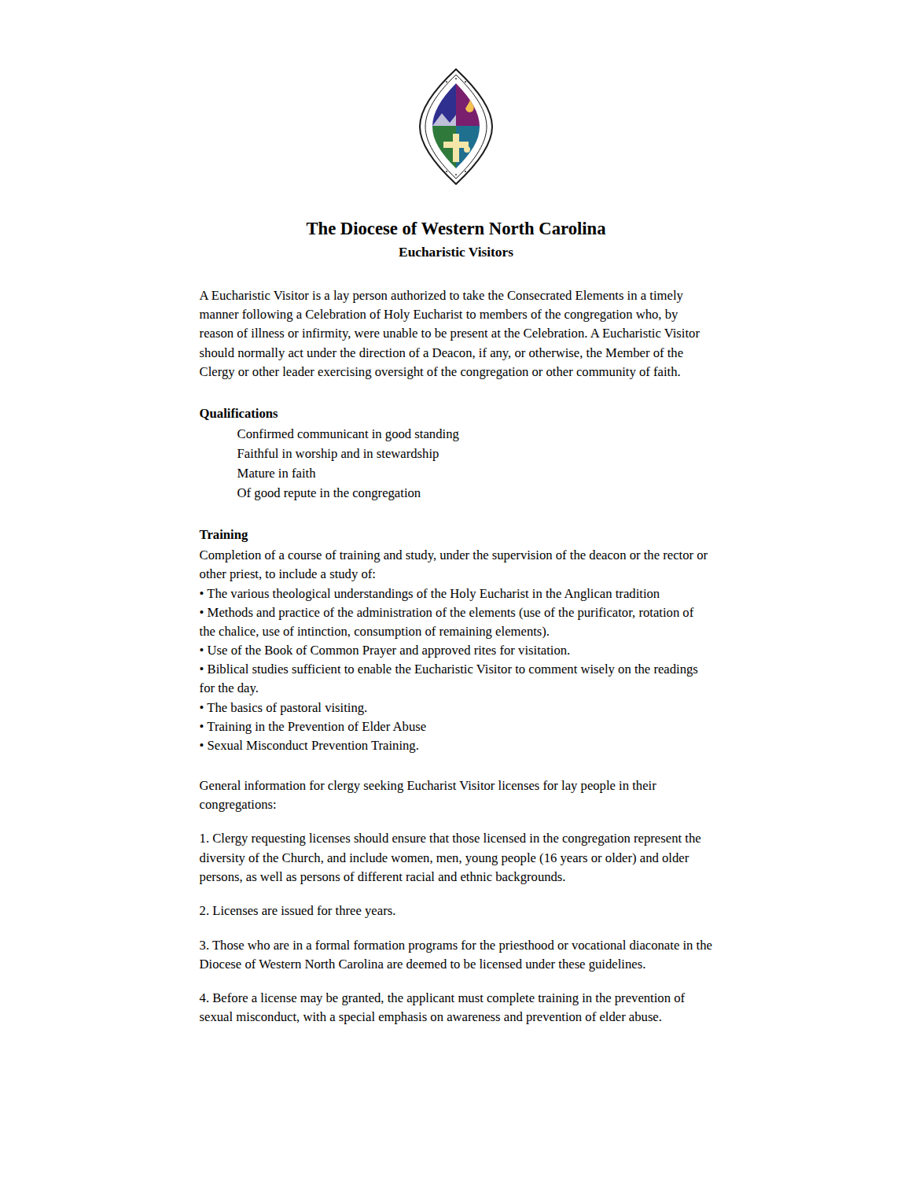Seal of the Diocese of Western North Carolina
The Diocese of Western North Carolina
Eucharistic Visitors
A Eucharistic Visitor is a lay person authorized to take the Consecrated Elements in a timely manner following a Celebration of Holy Eucharist to members of the congregation who, by reason of illness or infirmity, were unable to be present at the Celebration. A Eucharistic Visitor should normally act under the direction of a Deacon, if any, or otherwise, the Member of the Clergy or other leader exercising oversight of the congregation or other community of faith.
Qualifications
Confirmed communicant in good standing
Faithful in worship and in stewardship
Mature in faith
Of good repute in the congregation
Training
Completion of a course of training and study, under the supervision of the deacon or the rector or other priest, to include a study of:
• The various theological understandings of the Holy Eucharist in the Anglican tradition
• Methods and practice of the administration of the elements (use of the purificator, rotation of the chalice, use of intinction, consumption of remaining elements).
• Use of the Book of Common Prayer and approved rites for visitation.
• Biblical studies sufficient to enable the Eucharistic Visitor to comment wisely on the readings for the day.
• The basics of pastoral visiting.
• Training in the Prevention of Elder Abuse
• Sexual Misconduct Prevention Training.
General information for clergy seeking Eucharist Visitor licenses for lay people in their congregations:
1. Clergy requesting licenses should ensure that those licensed in the congregation represent the diversity of the Church, and include women, men, young people (16 years or older) and older persons, as well as persons of different racial and ethnic backgrounds.
2. Licenses are issued for three years.
3. Those who are in a formal formation programs for the priesthood or vocational diaconate in the Diocese of Western North Carolina are deemed to be licensed under these guidelines.
4. Before a license may be granted, the applicant must complete training in the prevention of sexual misconduct, with a special emphasis on awareness and prevention of elder abuse.